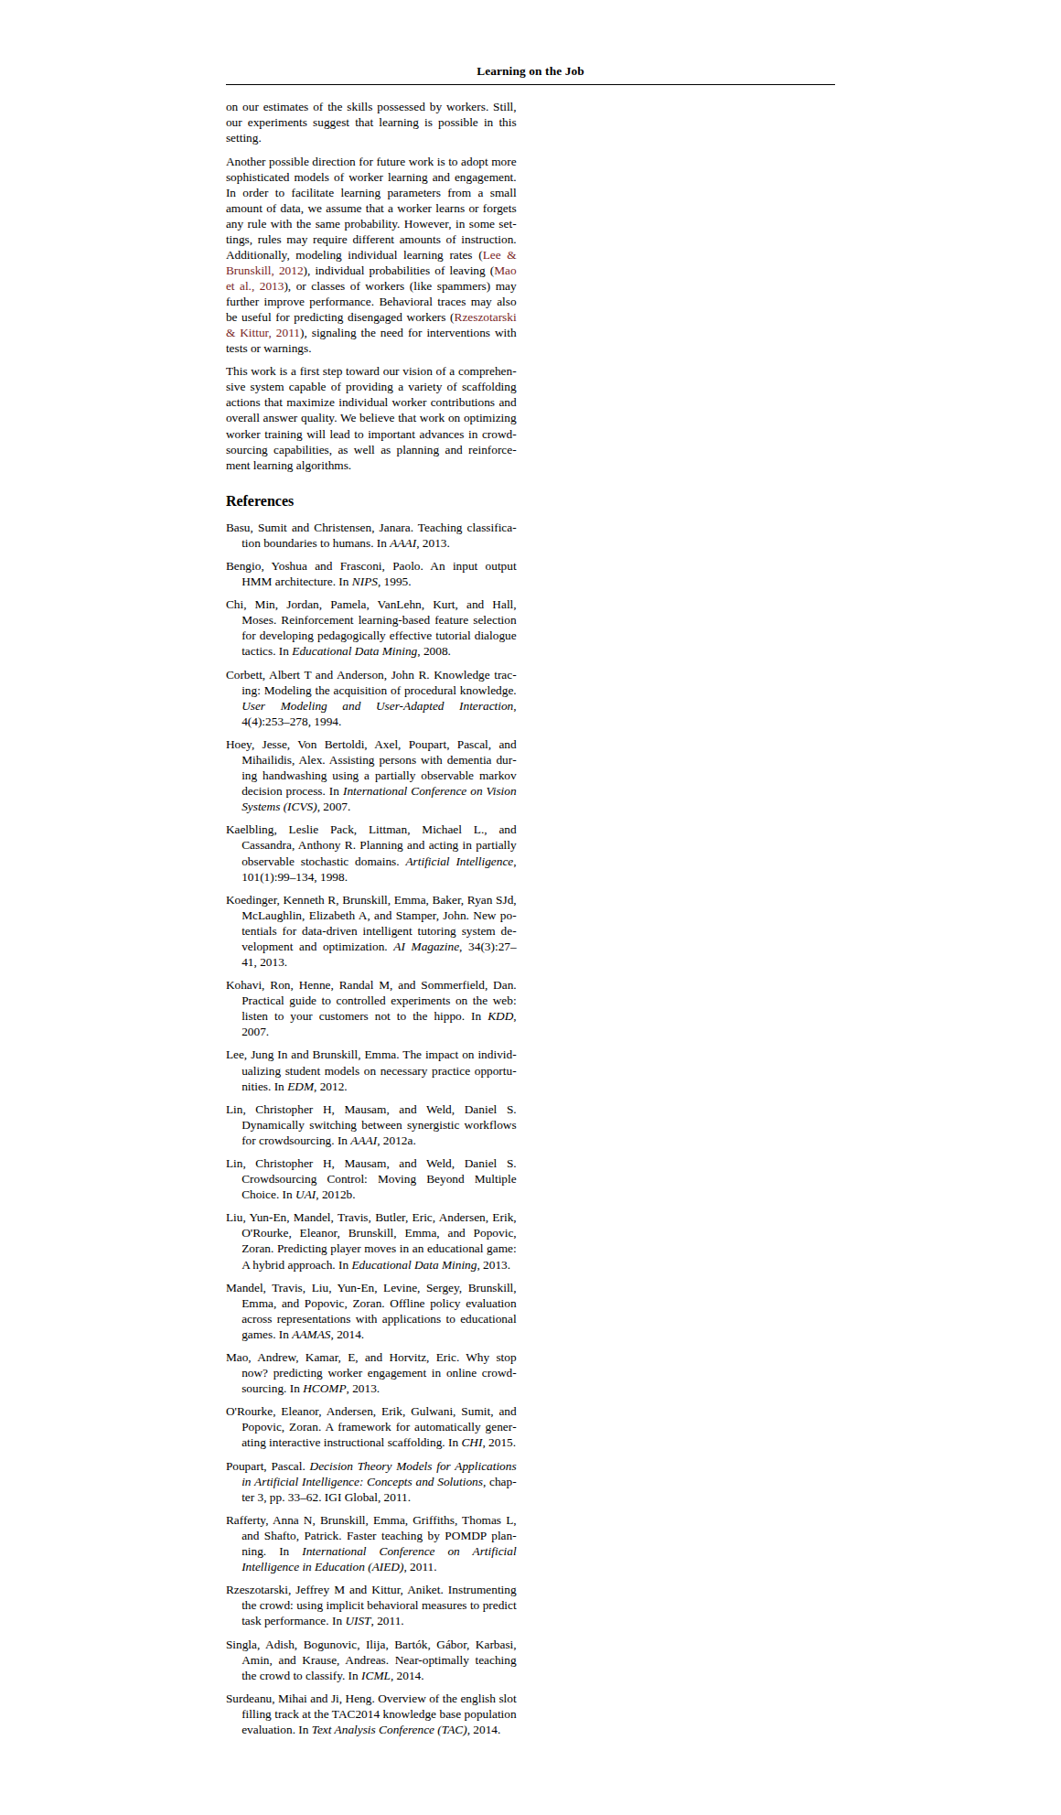Learning on the Job
on our estimates of the skills possessed by workers. Still, our experiments suggest that learning is possible in this setting.
Another possible direction for future work is to adopt more sophisticated models of worker learning and engagement. In order to facilitate learning parameters from a small amount of data, we assume that a worker learns or forgets any rule with the same probability. However, in some settings, rules may require different amounts of instruction. Additionally, modeling individual learning rates (Lee & Brunskill, 2012), individual probabilities of leaving (Mao et al., 2013), or classes of workers (like spammers) may further improve performance. Behavioral traces may also be useful for predicting disengaged workers (Rzeszotarski & Kittur, 2011), signaling the need for interventions with tests or warnings.
This work is a first step toward our vision of a comprehensive system capable of providing a variety of scaffolding actions that maximize individual worker contributions and overall answer quality. We believe that work on optimizing worker training will lead to important advances in crowdsourcing capabilities, as well as planning and reinforcement learning algorithms.
References
Basu, Sumit and Christensen, Janara. Teaching classification boundaries to humans. In AAAI, 2013.
Bengio, Yoshua and Frasconi, Paolo. An input output HMM architecture. In NIPS, 1995.
Chi, Min, Jordan, Pamela, VanLehn, Kurt, and Hall, Moses. Reinforcement learning-based feature selection for developing pedagogically effective tutorial dialogue tactics. In Educational Data Mining, 2008.
Corbett, Albert T and Anderson, John R. Knowledge tracing: Modeling the acquisition of procedural knowledge. User Modeling and User-Adapted Interaction, 4(4):253–278, 1994.
Hoey, Jesse, Von Bertoldi, Axel, Poupart, Pascal, and Mihailidis, Alex. Assisting persons with dementia during handwashing using a partially observable markov decision process. In International Conference on Vision Systems (ICVS), 2007.
Kaelbling, Leslie Pack, Littman, Michael L., and Cassandra, Anthony R. Planning and acting in partially observable stochastic domains. Artificial Intelligence, 101(1):99–134, 1998.
Koedinger, Kenneth R, Brunskill, Emma, Baker, Ryan SJd, McLaughlin, Elizabeth A, and Stamper, John. New potentials for data-driven intelligent tutoring system development and optimization. AI Magazine, 34(3):27–41, 2013.
Kohavi, Ron, Henne, Randal M, and Sommerfield, Dan. Practical guide to controlled experiments on the web: listen to your customers not to the hippo. In KDD, 2007.
Lee, Jung In and Brunskill, Emma. The impact on individualizing student models on necessary practice opportunities. In EDM, 2012.
Lin, Christopher H, Mausam, and Weld, Daniel S. Dynamically switching between synergistic workflows for crowdsourcing. In AAAI, 2012a.
Lin, Christopher H, Mausam, and Weld, Daniel S. Crowdsourcing Control: Moving Beyond Multiple Choice. In UAI, 2012b.
Liu, Yun-En, Mandel, Travis, Butler, Eric, Andersen, Erik, O'Rourke, Eleanor, Brunskill, Emma, and Popovic, Zoran. Predicting player moves in an educational game: A hybrid approach. In Educational Data Mining, 2013.
Mandel, Travis, Liu, Yun-En, Levine, Sergey, Brunskill, Emma, and Popovic, Zoran. Offline policy evaluation across representations with applications to educational games. In AAMAS, 2014.
Mao, Andrew, Kamar, E, and Horvitz, Eric. Why stop now? predicting worker engagement in online crowdsourcing. In HCOMP, 2013.
O'Rourke, Eleanor, Andersen, Erik, Gulwani, Sumit, and Popovic, Zoran. A framework for automatically generating interactive instructional scaffolding. In CHI, 2015.
Poupart, Pascal. Decision Theory Models for Applications in Artificial Intelligence: Concepts and Solutions, chapter 3, pp. 33–62. IGI Global, 2011.
Rafferty, Anna N, Brunskill, Emma, Griffiths, Thomas L, and Shafto, Patrick. Faster teaching by POMDP planning. In International Conference on Artificial Intelligence in Education (AIED), 2011.
Rzeszotarski, Jeffrey M and Kittur, Aniket. Instrumenting the crowd: using implicit behavioral measures to predict task performance. In UIST, 2011.
Singla, Adish, Bogunovic, Ilija, Bartók, Gábor, Karbasi, Amin, and Krause, Andreas. Near-optimally teaching the crowd to classify. In ICML, 2014.
Surdeanu, Mihai and Ji, Heng. Overview of the english slot filling track at the TAC2014 knowledge base population evaluation. In Text Analysis Conference (TAC), 2014.